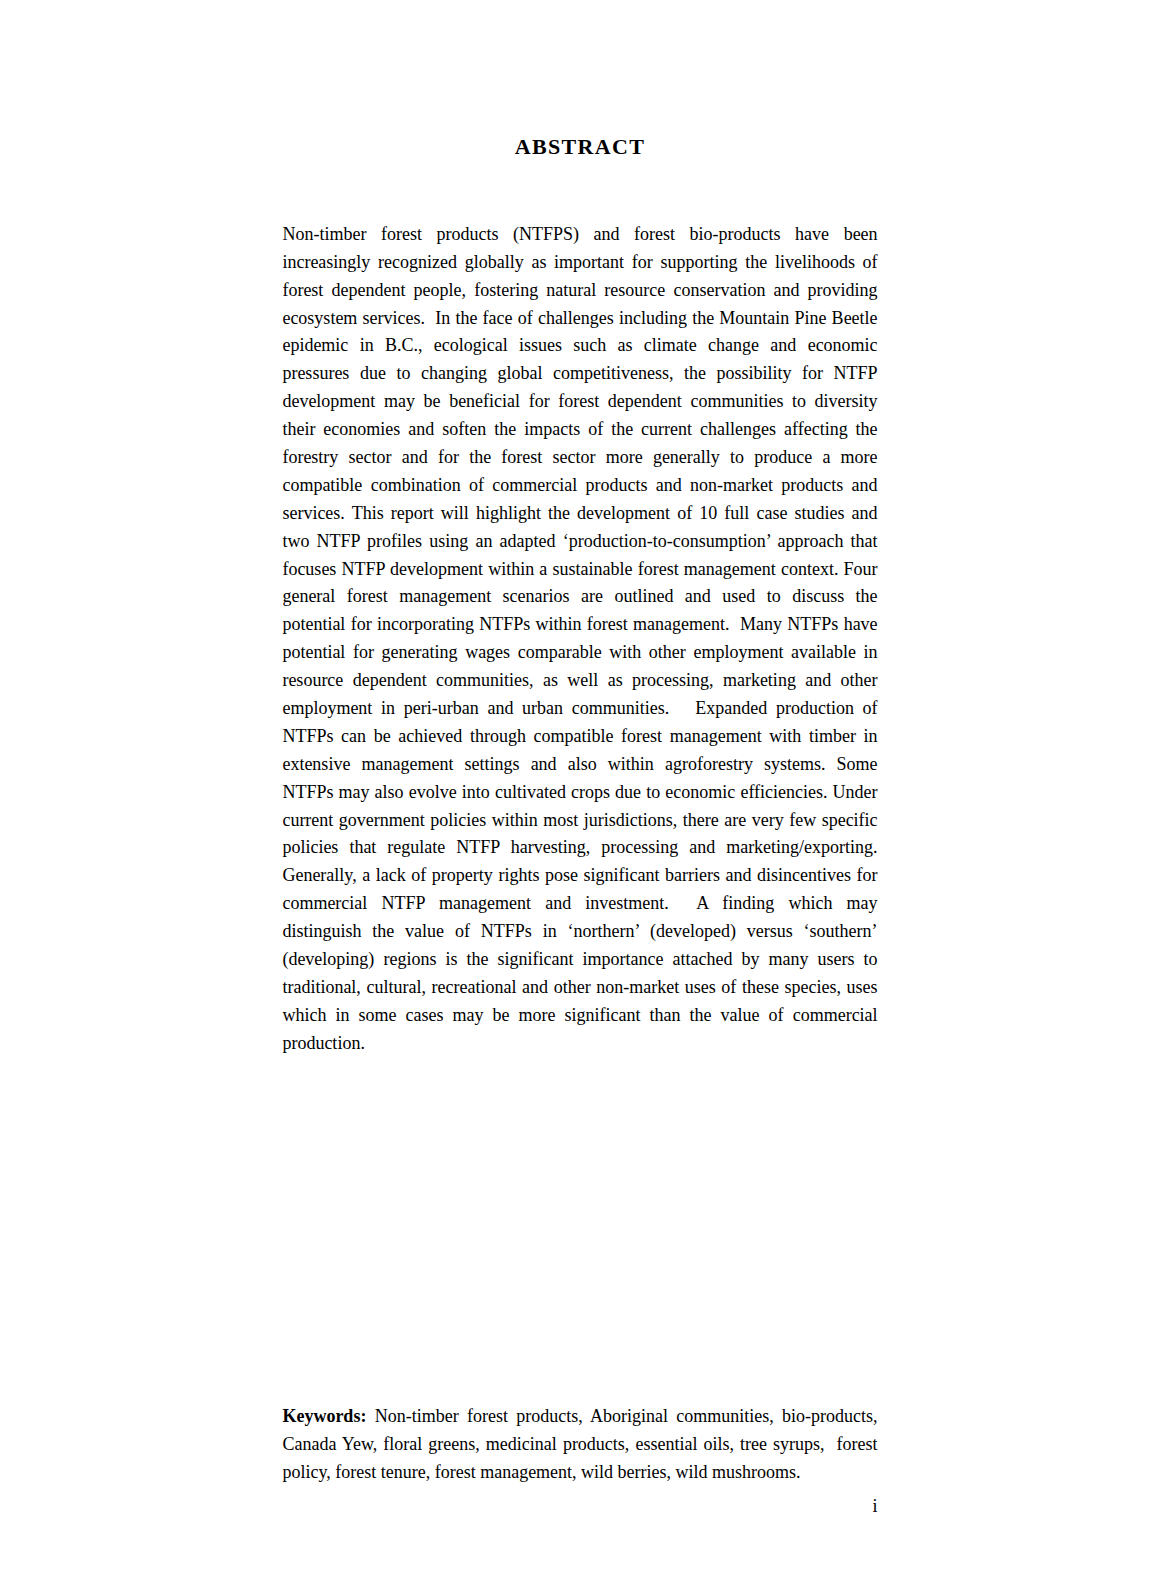ABSTRACT
Non-timber forest products (NTFPS) and forest bio-products have been increasingly recognized globally as important for supporting the livelihoods of forest dependent people, fostering natural resource conservation and providing ecosystem services. In the face of challenges including the Mountain Pine Beetle epidemic in B.C., ecological issues such as climate change and economic pressures due to changing global competitiveness, the possibility for NTFP development may be beneficial for forest dependent communities to diversity their economies and soften the impacts of the current challenges affecting the forestry sector and for the forest sector more generally to produce a more compatible combination of commercial products and non-market products and services. This report will highlight the development of 10 full case studies and two NTFP profiles using an adapted ‘production-to-consumption’ approach that focuses NTFP development within a sustainable forest management context. Four general forest management scenarios are outlined and used to discuss the potential for incorporating NTFPs within forest management. Many NTFPs have potential for generating wages comparable with other employment available in resource dependent communities, as well as processing, marketing and other employment in peri-urban and urban communities. Expanded production of NTFPs can be achieved through compatible forest management with timber in extensive management settings and also within agroforestry systems. Some NTFPs may also evolve into cultivated crops due to economic efficiencies. Under current government policies within most jurisdictions, there are very few specific policies that regulate NTFP harvesting, processing and marketing/exporting. Generally, a lack of property rights pose significant barriers and disincentives for commercial NTFP management and investment. A finding which may distinguish the value of NTFPs in ‘northern’ (developed) versus ‘southern’ (developing) regions is the significant importance attached by many users to traditional, cultural, recreational and other non-market uses of these species, uses which in some cases may be more significant than the value of commercial production.
Keywords: Non-timber forest products, Aboriginal communities, bio-products, Canada Yew, floral greens, medicinal products, essential oils, tree syrups, forest policy, forest tenure, forest management, wild berries, wild mushrooms.
i